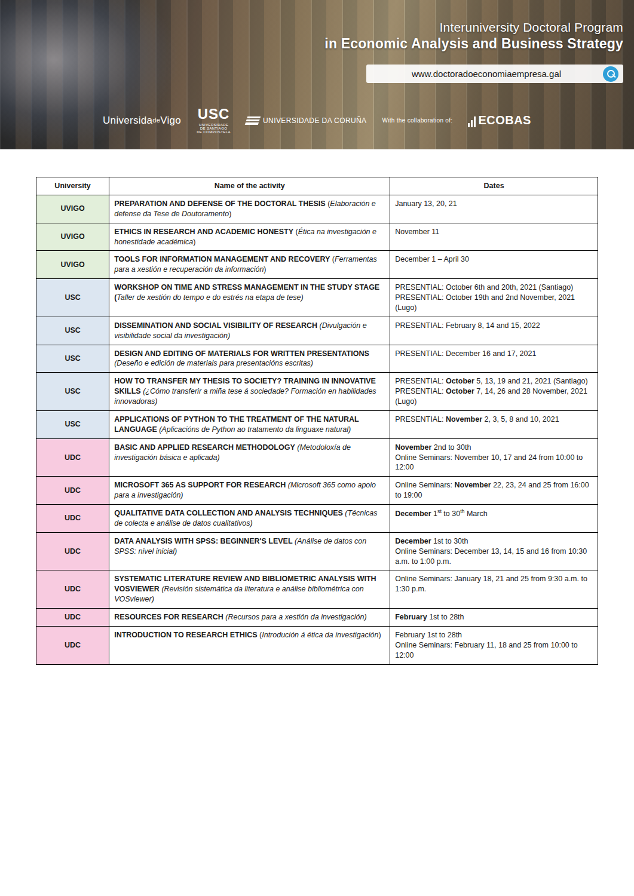Interuniversity Doctoral Program
in Economic Analysis and Business Strategy
www.doctoradoeconomiaempresa.gal
Universidade Vigo USC UNIVERSIDADE
DE SANTIAGO
DE COMPOSTELA UNIVERSIDADE DA CORUÑA With the collaboration of: ECOBAS
| University | Name of the activity | Dates |
| --- | --- | --- |
| UVIGO | Preparation and defense of the doctoral thesis ( Elaboración e defense da Tese de Doutoramento ) | January 13, 20, 21 |
| UVIGO | Ethics in research and academic honesty ( Ética na investigación e honestidade académica ) | November 11 |
| UVIGO | Tools for information management and recovery ( Ferramentas para a xestión e recuperación da información ) | December 1 – April 30 |
| USC | Workshop on time and stress management in the study stage ( Taller de xestión do tempo e do estrés na etapa de tese) | PRESENTIAL: October 6th and 20th, 2021 (Santiago) PRESENTIAL: October 19th and 2nd November, 2021 (Lugo) |
| USC | Dissemination and social visibility of research (Divulgación e visibilidade social da investigación) | PRESENTIAL: February 8, 14 and 15, 2022 |
| USC | Design and editing of materials for written presentations (Deseño e edición de materiais para presentacións escritas) | PRESENTIAL: December 16 and 17, 2021 |
| USC | How to transfer my thesis to society? Training in innovative skills (¿Cómo transferir a miña tese á sociedade? Formación en habilidades innovadoras) | PRESENTIAL: October 5, 13, 19 and 21, 2021 (Santiago) PRESENTIAL: October 7, 14, 26 and 28 November, 2021 (Lugo) |
| USC | Applications of Python to the treatment of the natural language (Aplicacións de Python ao tratamento da linguaxe natural) | PRESENTIAL: November 2, 3, 5, 8 and 10, 2021 |
| UDC | Basic and applied research methodology (Metodoloxía de investigación básica e aplicada) | November 2nd to 30th Online Seminars: November 10, 17 and 24 from 10:00 to 12:00 |
| UDC | Microsoft 365 as support for research (Microsoft 365 como apoio para a investigación) | Online Seminars: November 22, 23, 24 and 25 from 16:00 to 19:00 |
| UDC | Qualitative data collection and analysis techniques (Técnicas de colecta e análise de datos cualitativos) | December 1 st to 30 th March |
| UDC | Data analysis with SPSS: beginner's level (Análise de datos con SPSS: nivel inicial) | December 1st to 30th Online Seminars: December 13, 14, 15 and 16 from 10:30 a.m. to 1:00 p.m. |
| UDC | Systematic literature review and bibliometric analysis with VOSViewer (Revisión sistemática da literatura e análise bibliométrica con VOSviewer) | Online Seminars: January 18, 21 and 25 from 9:30 a.m. to 1:30 p.m. |
| UDC | Resources for research (Recursos para a xestión da investigación) | February 1st to 28th |
| UDC | Introduction to research ethics ( Introdución á ética da investigación ) | February 1st to 28th Online Seminars: February 11, 18 and 25 from 10:00 to 12:00 |